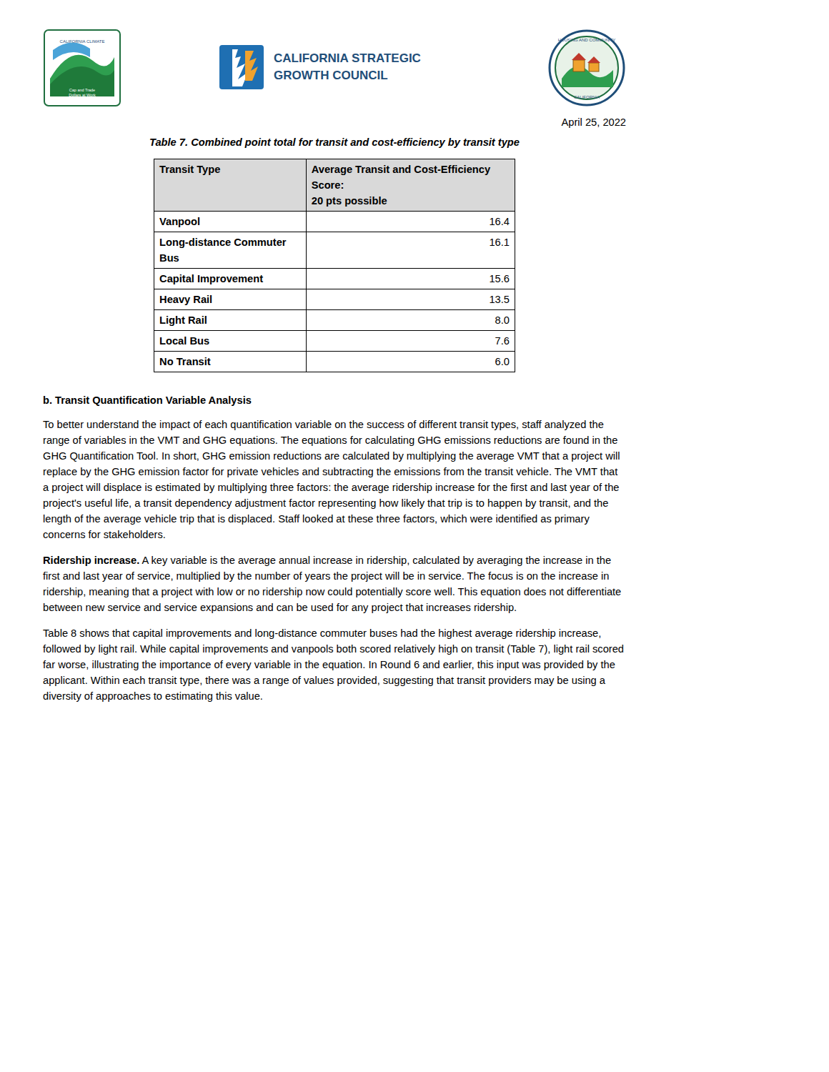CALIFORNIA CLIMATE Cap and Trade Dollars at Work
CALIFORNIA STRATEGIC GROWTH COUNCIL
HOUSING AND COMMUNITY CALIFORNIA
April 25, 2022
Table 7. Combined point total for transit and cost-efficiency by transit type
| Transit Type | Average Transit and Cost-Efficiency Score: 20 pts possible |
| --- | --- |
| Vanpool | 16.4 |
| Long-distance Commuter Bus | 16.1 |
| Capital Improvement | 15.6 |
| Heavy Rail | 13.5 |
| Light Rail | 8.0 |
| Local Bus | 7.6 |
| No Transit | 6.0 |
b. Transit Quantification Variable Analysis
To better understand the impact of each quantification variable on the success of different transit types, staff analyzed the range of variables in the VMT and GHG equations. The equations for calculating GHG emissions reductions are found in the GHG Quantification Tool. In short, GHG emission reductions are calculated by multiplying the average VMT that a project will replace by the GHG emission factor for private vehicles and subtracting the emissions from the transit vehicle. The VMT that a project will displace is estimated by multiplying three factors: the average ridership increase for the first and last year of the project's useful life, a transit dependency adjustment factor representing how likely that trip is to happen by transit, and the length of the average vehicle trip that is displaced. Staff looked at these three factors, which were identified as primary concerns for stakeholders.
Ridership increase. A key variable is the average annual increase in ridership, calculated by averaging the increase in the first and last year of service, multiplied by the number of years the project will be in service. The focus is on the increase in ridership, meaning that a project with low or no ridership now could potentially score well. This equation does not differentiate between new service and service expansions and can be used for any project that increases ridership.
Table 8 shows that capital improvements and long-distance commuter buses had the highest average ridership increase, followed by light rail. While capital improvements and vanpools both scored relatively high on transit (Table 7), light rail scored far worse, illustrating the importance of every variable in the equation. In Round 6 and earlier, this input was provided by the applicant. Within each transit type, there was a range of values provided, suggesting that transit providers may be using a diversity of approaches to estimating this value.